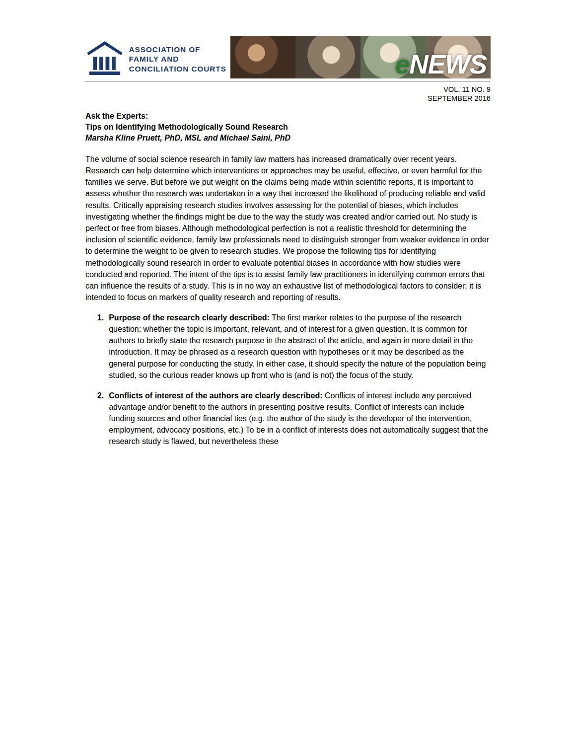Association of
Family and
Conciliation Courts
e NEWS
VOL. 11 NO. 9
SEPTEMBER 2016
Ask the Experts: Tips on Identifying Methodologically Sound Research
Marsha Kline Pruett, PhD, MSL and Michael Saini, PhD
The volume of social science research in family law matters has increased dramatically over recent years. Research can help determine which interventions or approaches may be useful, effective, or even harmful for the families we serve. But before we put weight on the claims being made within scientific reports, it is important to assess whether the research was undertaken in a way that increased the likelihood of producing reliable and valid results. Critically appraising research studies involves assessing for the potential of biases, which includes investigating whether the findings might be due to the way the study was created and/or carried out. No study is perfect or free from biases. Although methodological perfection is not a realistic threshold for determining the inclusion of scientific evidence, family law professionals need to distinguish stronger from weaker evidence in order to determine the weight to be given to research studies. We propose the following tips for identifying methodologically sound research in order to evaluate potential biases in accordance with how studies were conducted and reported. The intent of the tips is to assist family law practitioners in identifying common errors that can influence the results of a study. This is in no way an exhaustive list of methodological factors to consider; it is intended to focus on markers of quality research and reporting of results.
Purpose of the research clearly described: The first marker relates to the purpose of the research question: whether the topic is important, relevant, and of interest for a given question. It is common for authors to briefly state the research purpose in the abstract of the article, and again in more detail in the introduction. It may be phrased as a research question with hypotheses or it may be described as the general purpose for conducting the study. In either case, it should specify the nature of the population being studied, so the curious reader knows up front who is (and is not) the focus of the study.
Conflicts of interest of the authors are clearly described: Conflicts of interest include any perceived advantage and/or benefit to the authors in presenting positive results. Conflict of interests can include funding sources and other financial ties (e.g. the author of the study is the developer of the intervention, employment, advocacy positions, etc.) To be in a conflict of interests does not automatically suggest that the research study is flawed, but nevertheless these